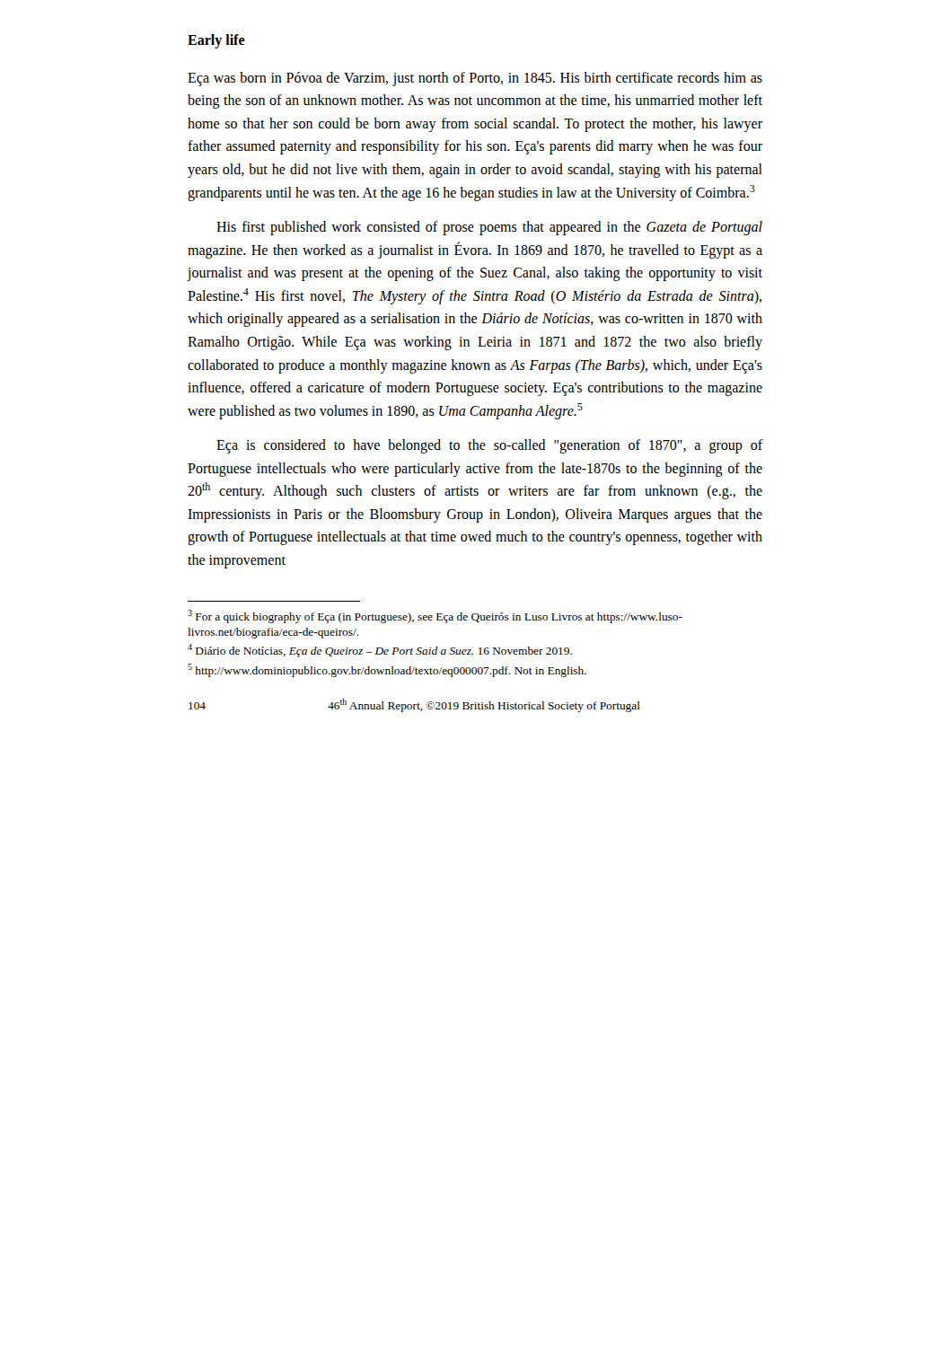Early life
Eça was born in Póvoa de Varzim, just north of Porto, in 1845. His birth certificate records him as being the son of an unknown mother. As was not uncommon at the time, his unmarried mother left home so that her son could be born away from social scandal. To protect the mother, his lawyer father assumed paternity and responsibility for his son. Eça's parents did marry when he was four years old, but he did not live with them, again in order to avoid scandal, staying with his paternal grandparents until he was ten. At the age 16 he began studies in law at the University of Coimbra.3
His first published work consisted of prose poems that appeared in the Gazeta de Portugal magazine. He then worked as a journalist in Évora. In 1869 and 1870, he travelled to Egypt as a journalist and was present at the opening of the Suez Canal, also taking the opportunity to visit Palestine.4 His first novel, The Mystery of the Sintra Road (O Mistério da Estrada de Sintra), which originally appeared as a serialisation in the Diário de Notícias, was co-written in 1870 with Ramalho Ortigão. While Eça was working in Leiria in 1871 and 1872 the two also briefly collaborated to produce a monthly magazine known as As Farpas (The Barbs), which, under Eça's influence, offered a caricature of modern Portuguese society. Eça's contributions to the magazine were published as two volumes in 1890, as Uma Campanha Alegre.5
Eça is considered to have belonged to the so-called "generation of 1870", a group of Portuguese intellectuals who were particularly active from the late-1870s to the beginning of the 20th century. Although such clusters of artists or writers are far from unknown (e.g., the Impressionists in Paris or the Bloomsbury Group in London), Oliveira Marques argues that the growth of Portuguese intellectuals at that time owed much to the country's openness, together with the improvement
3 For a quick biography of Eça (in Portuguese), see Eça de Queirós in Luso Livros at https://www.luso-livros.net/biografia/eca-de-queiros/.
4 Diário de Notícias, Eça de Queiroz – De Port Said a Suez. 16 November 2019.
5 http://www.dominiopublico.gov.br/download/texto/eq000007.pdf. Not in English.
104 46th Annual Report, ©2019 British Historical Society of Portugal